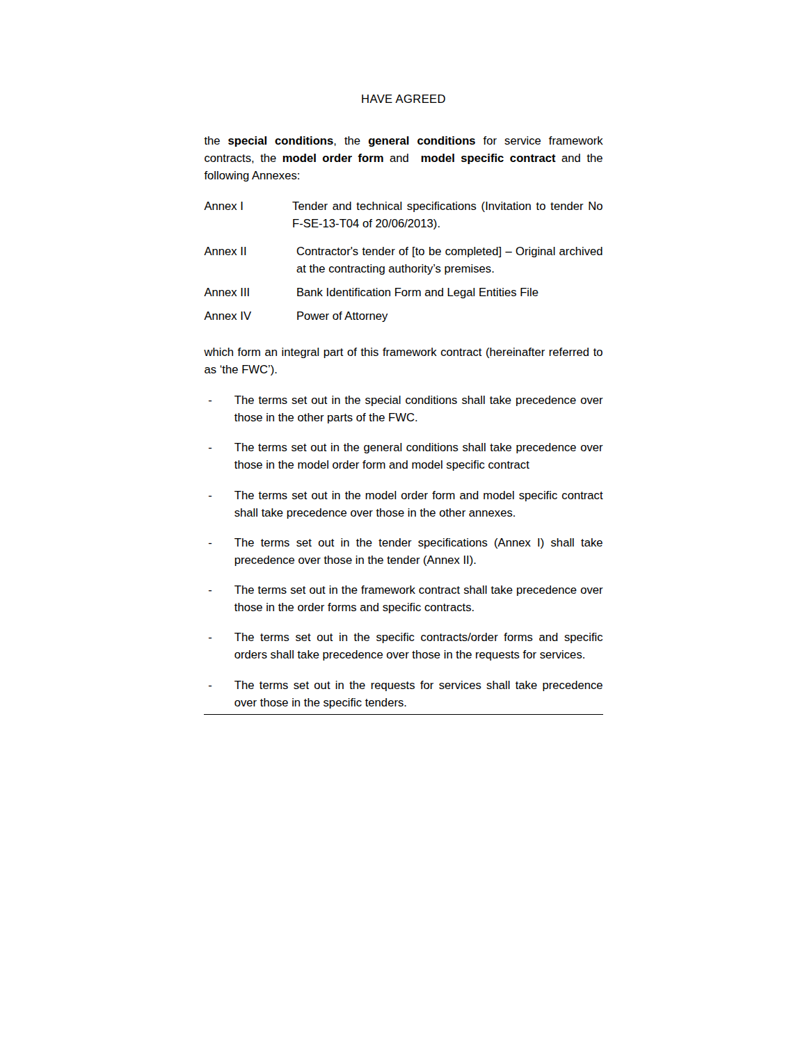HAVE AGREED
the special conditions, the general conditions for service framework contracts, the model order form and model specific contract and the following Annexes:
Annex I
Tender and technical specifications (Invitation to tender No F-SE-13-T04 of 20/06/2013).
Annex II
Contractor's tender of [to be completed] – Original archived at the contracting authority’s premises.
Annex III
Bank Identification Form and Legal Entities File
Annex IV
Power of Attorney
which form an integral part of this framework contract (hereinafter referred to as ‘the FWC’).
The terms set out in the special conditions shall take precedence over those in the other parts of the FWC.
The terms set out in the general conditions shall take precedence over those in the model order form and model specific contract
The terms set out in the model order form and model specific contract shall take precedence over those in the other annexes.
The terms set out in the tender specifications (Annex I) shall take precedence over those in the tender (Annex II).
The terms set out in the framework contract shall take precedence over those in the order forms and specific contracts.
The terms set out in the specific contracts/order forms and specific orders shall take precedence over those in the requests for services.
The terms set out in the requests for services shall take precedence over those in the specific tenders.